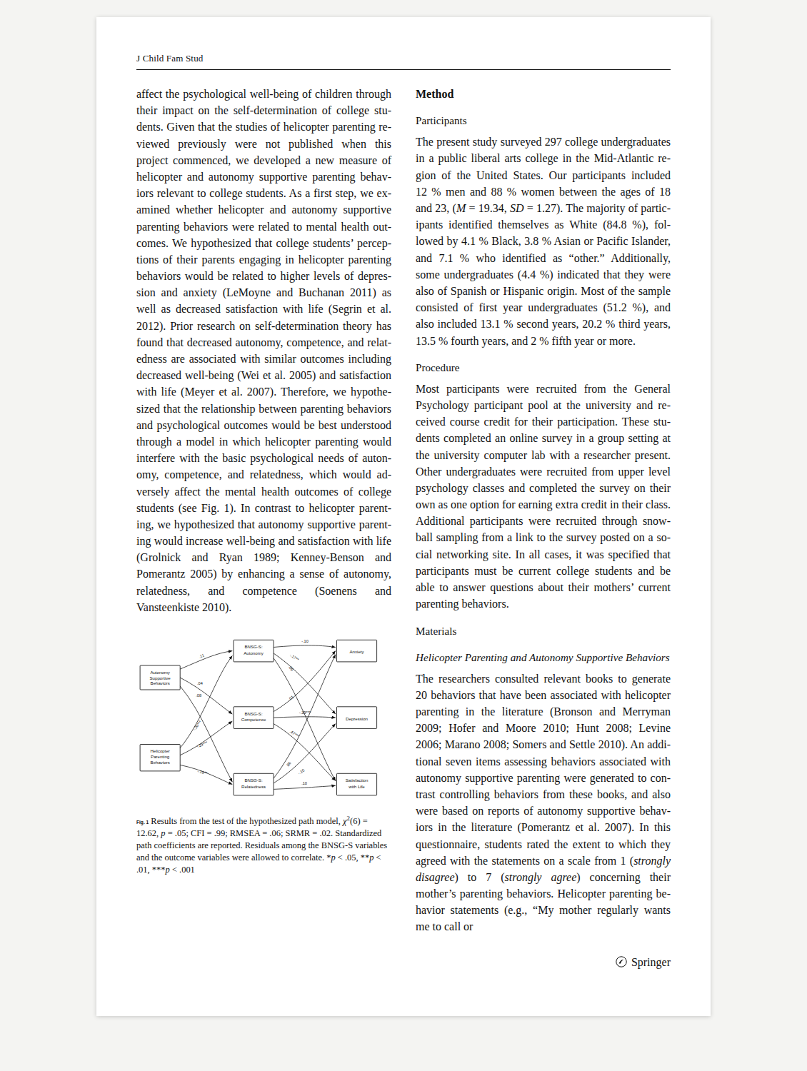J Child Fam Stud
affect the psychological well-being of children through their impact on the self-determination of college students. Given that the studies of helicopter parenting reviewed previously were not published when this project commenced, we developed a new measure of helicopter and autonomy supportive parenting behaviors relevant to college students. As a first step, we examined whether helicopter and autonomy supportive parenting behaviors were related to mental health outcomes. We hypothesized that college students’ perceptions of their parents engaging in helicopter parenting behaviors would be related to higher levels of depression and anxiety (LeMoyne and Buchanan 2011) as well as decreased satisfaction with life (Segrin et al. 2012). Prior research on self-determination theory has found that decreased autonomy, competence, and relatedness are associated with similar outcomes including decreased well-being (Wei et al. 2005) and satisfaction with life (Meyer et al. 2007). Therefore, we hypothesized that the relationship between parenting behaviors and psychological outcomes would be best understood through a model in which helicopter parenting would interfere with the basic psychological needs of autonomy, competence, and relatedness, which would adversely affect the mental health outcomes of college students (see Fig. 1). In contrast to helicopter parenting, we hypothesized that autonomy supportive parenting would increase well-being and satisfaction with life (Grolnick and Ryan 1989; Kenney-Benson and Pomerantz 2005) by enhancing a sense of autonomy, relatedness, and competence (Soenens and Vansteenkiste 2010).
Autonomy Supportive Behaviors Helicopter Parenting Behaviors BNSG-S: Autonomy BNSG-S: Competence BNSG-S: Relatedness Anxiety Depression Satisfaction with Life .11 .04 .08 -.20*** -.29*** -.19** -.10 -.17** .09 .01 -.39*** .47*** .06 -.10 .10
Fig. 1 Results from the test of the hypothesized path model, χ2(6) = 12.62, p = .05; CFI = .99; RMSEA = .06; SRMR = .02. Standardized path coefficients are reported. Residuals among the BNSG-S variables and the outcome variables were allowed to correlate. *p < .05, **p < .01, ***p < .001
Method
Participants
The present study surveyed 297 college undergraduates in a public liberal arts college in the Mid-Atlantic region of the United States. Our participants included 12 % men and 88 % women between the ages of 18 and 23, (M = 19.34, SD = 1.27). The majority of participants identified themselves as White (84.8 %), followed by 4.1 % Black, 3.8 % Asian or Pacific Islander, and 7.1 % who identified as “other.” Additionally, some undergraduates (4.4 %) indicated that they were also of Spanish or Hispanic origin. Most of the sample consisted of first year undergraduates (51.2 %), and also included 13.1 % second years, 20.2 % third years, 13.5 % fourth years, and 2 % fifth year or more.
Procedure
Most participants were recruited from the General Psychology participant pool at the university and received course credit for their participation. These students completed an online survey in a group setting at the university computer lab with a researcher present. Other undergraduates were recruited from upper level psychology classes and completed the survey on their own as one option for earning extra credit in their class. Additional participants were recruited through snowball sampling from a link to the survey posted on a social networking site. In all cases, it was specified that participants must be current college students and be able to answer questions about their mothers’ current parenting behaviors.
Materials
Helicopter Parenting and Autonomy Supportive Behaviors
The researchers consulted relevant books to generate 20 behaviors that have been associated with helicopter parenting in the literature (Bronson and Merryman 2009; Hofer and Moore 2010; Hunt 2008; Levine 2006; Marano 2008; Somers and Settle 2010). An additional seven items assessing behaviors associated with autonomy supportive parenting were generated to contrast controlling behaviors from these books, and also were based on reports of autonomy supportive behaviors in the literature (Pomerantz et al. 2007). In this questionnaire, students rated the extent to which they agreed with the statements on a scale from 1 (strongly disagree) to 7 (strongly agree) concerning their mother’s parenting behaviors. Helicopter parenting behavior statements (e.g., “My mother regularly wants me to call or
Springer